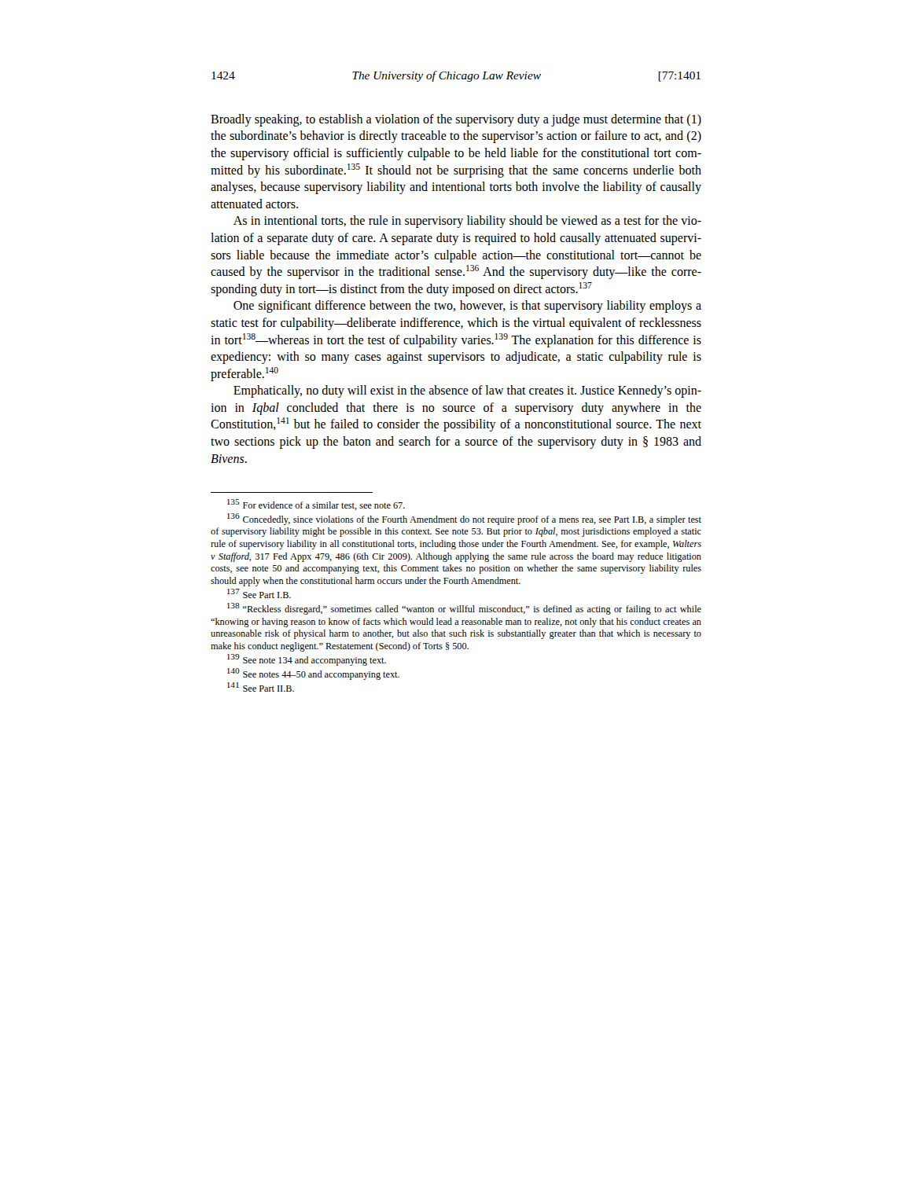1424 The University of Chicago Law Review [77:1401
Broadly speaking, to establish a violation of the supervisory duty a judge must determine that (1) the subordinate’s behavior is directly traceable to the supervisor’s action or failure to act, and (2) the supervisory official is sufficiently culpable to be held liable for the constitutional tort committed by his subordinate.135 It should not be surprising that the same concerns underlie both analyses, because supervisory liability and intentional torts both involve the liability of causally attenuated actors.
As in intentional torts, the rule in supervisory liability should be viewed as a test for the violation of a separate duty of care. A separate duty is required to hold causally attenuated supervisors liable because the immediate actor’s culpable action—the constitutional tort—cannot be caused by the supervisor in the traditional sense.136 And the supervisory duty—like the corresponding duty in tort—is distinct from the duty imposed on direct actors.137
One significant difference between the two, however, is that supervisory liability employs a static test for culpability—deliberate indifference, which is the virtual equivalent of recklessness in tort138—whereas in tort the test of culpability varies.139 The explanation for this difference is expediency: with so many cases against supervisors to adjudicate, a static culpability rule is preferable.140
Emphatically, no duty will exist in the absence of law that creates it. Justice Kennedy’s opinion in Iqbal concluded that there is no source of a supervisory duty anywhere in the Constitution,141 but he failed to consider the possibility of a nonconstitutional source. The next two sections pick up the baton and search for a source of the supervisory duty in § 1983 and Bivens.
135 For evidence of a similar test, see note 67.
136 Concededly, since violations of the Fourth Amendment do not require proof of a mens rea, see Part I.B, a simpler test of supervisory liability might be possible in this context. See note 53. But prior to Iqbal, most jurisdictions employed a static rule of supervisory liability in all constitutional torts, including those under the Fourth Amendment. See, for example, Walters v Stafford, 317 Fed Appx 479, 486 (6th Cir 2009). Although applying the same rule across the board may reduce litigation costs, see note 50 and accompanying text, this Comment takes no position on whether the same supervisory liability rules should apply when the constitutional harm occurs under the Fourth Amendment.
137 See Part I.B.
138“Reckless disregard,” sometimes called “wanton or willful misconduct,” is defined as acting or failing to act while “knowing or having reason to know of facts which would lead a reasonable man to realize, not only that his conduct creates an unreasonable risk of physical harm to another, but also that such risk is substantially greater than that which is necessary to make his conduct negligent.” Restatement (Second) of Torts § 500.
139 See note 134 and accompanying text.
140 See notes 44–50 and accompanying text.
141 See Part II.B.